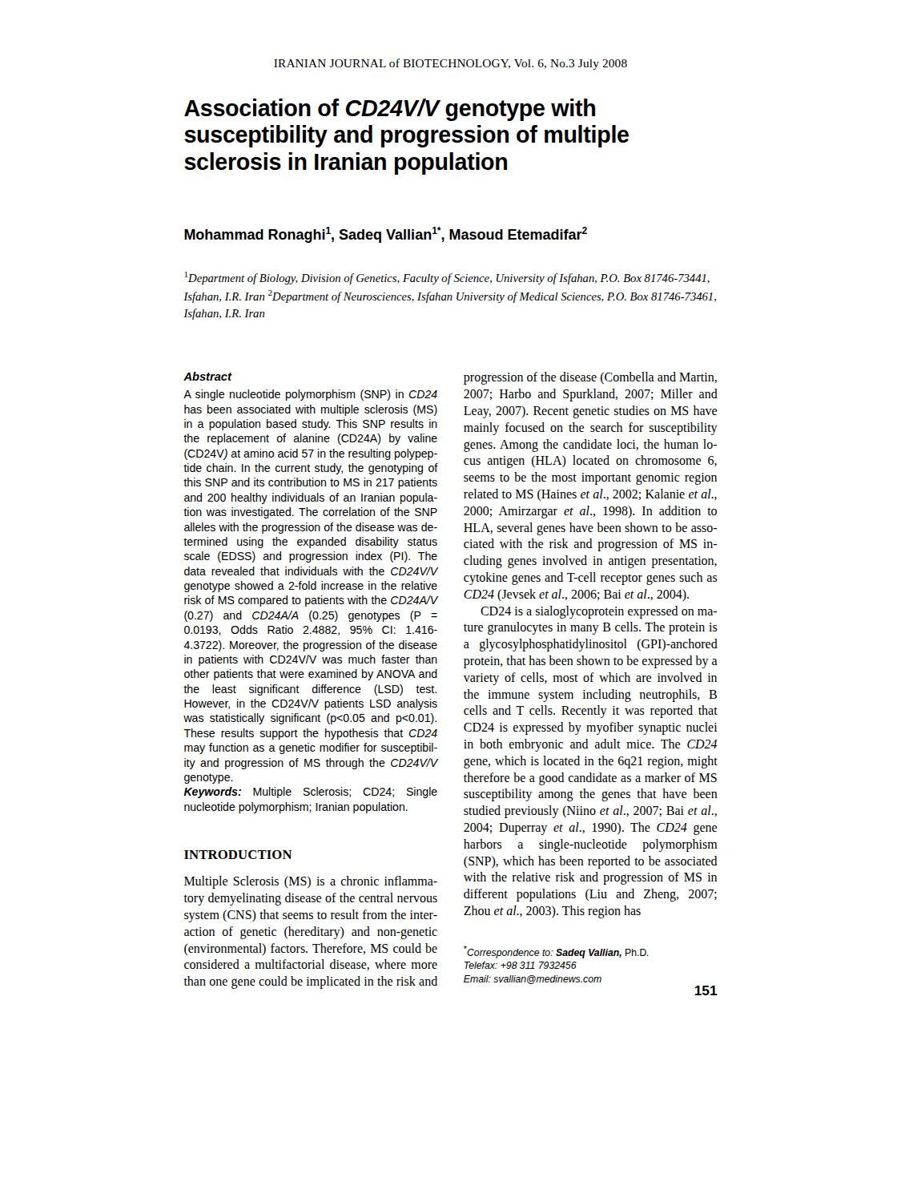IRANIAN JOURNAL of BIOTECHNOLOGY, Vol. 6, No.3 July 2008
Association of CD24V/V genotype with susceptibility and progression of multiple sclerosis in Iranian population
Mohammad Ronaghi1, Sadeq Vallian1*, Masoud Etemadifar2
1Department of Biology, Division of Genetics, Faculty of Science, University of Isfahan, P.O. Box 81746-73441, Isfahan, I.R. Iran 2Department of Neurosciences, Isfahan University of Medical Sciences, P.O. Box 81746-73461, Isfahan, I.R. Iran
Abstract
A single nucleotide polymorphism (SNP) in CD24 has been associated with multiple sclerosis (MS) in a population based study. This SNP results in the replacement of alanine (CD24A) by valine (CD24V) at amino acid 57 in the resulting polypeptide chain. In the current study, the genotyping of this SNP and its contribution to MS in 217 patients and 200 healthy individuals of an Iranian population was investigated. The correlation of the SNP alleles with the progression of the disease was determined using the expanded disability status scale (EDSS) and progression index (PI). The data revealed that individuals with the CD24V/V genotype showed a 2-fold increase in the relative risk of MS compared to patients with the CD24A/V (0.27) and CD24A/A (0.25) genotypes (P = 0.0193, Odds Ratio 2.4882, 95% CI: 1.416-4.3722). Moreover, the progression of the disease in patients with CD24V/V was much faster than other patients that were examined by ANOVA and the least significant difference (LSD) test. However, in the CD24V/V patients LSD analysis was statistically significant (p<0.05 and p<0.01). These results support the hypothesis that CD24 may function as a genetic modifier for susceptibility and progression of MS through the CD24V/V genotype.
Keywords: Multiple Sclerosis; CD24; Single nucleotide polymorphism; Iranian population.
INTRODUCTION
Multiple Sclerosis (MS) is a chronic inflammatory demyelinating disease of the central nervous system (CNS) that seems to result from the interaction of genetic (hereditary) and non-genetic (environmental) factors. Therefore, MS could be considered a multifactorial disease, where more than one gene could be implicated in the risk and progression of the disease (Combella and Martin, 2007; Harbo and Spurkland, 2007; Miller and Leay, 2007). Recent genetic studies on MS have mainly focused on the search for susceptibility genes. Among the candidate loci, the human locus antigen (HLA) located on chromosome 6, seems to be the most important genomic region related to MS (Haines et al., 2002; Kalanie et al., 2000; Amirzargar et al., 1998). In addition to HLA, several genes have been shown to be associated with the risk and progression of MS including genes involved in antigen presentation, cytokine genes and T-cell receptor genes such as CD24 (Jevsek et al., 2006; Bai et al., 2004).
CD24 is a sialoglycoprotein expressed on mature granulocytes in many B cells. The protein is a glycosylphosphatidylinositol (GPI)-anchored protein, that has been shown to be expressed by a variety of cells, most of which are involved in the immune system including neutrophils, B cells and T cells. Recently it was reported that CD24 is expressed by myofiber synaptic nuclei in both embryonic and adult mice. The CD24 gene, which is located in the 6q21 region, might therefore be a good candidate as a marker of MS susceptibility among the genes that have been studied previously (Niino et al., 2007; Bai et al., 2004; Duperray et al., 1990). The CD24 gene harbors a single-nucleotide polymorphism (SNP), which has been reported to be associated with the relative risk and progression of MS in different populations (Liu and Zheng, 2007; Zhou et al., 2003). This region has
*Correspondence to: Sadeq Vallian, Ph.D.
Telefax: +98 311 7932456
Email: svallian@medinews.com
151